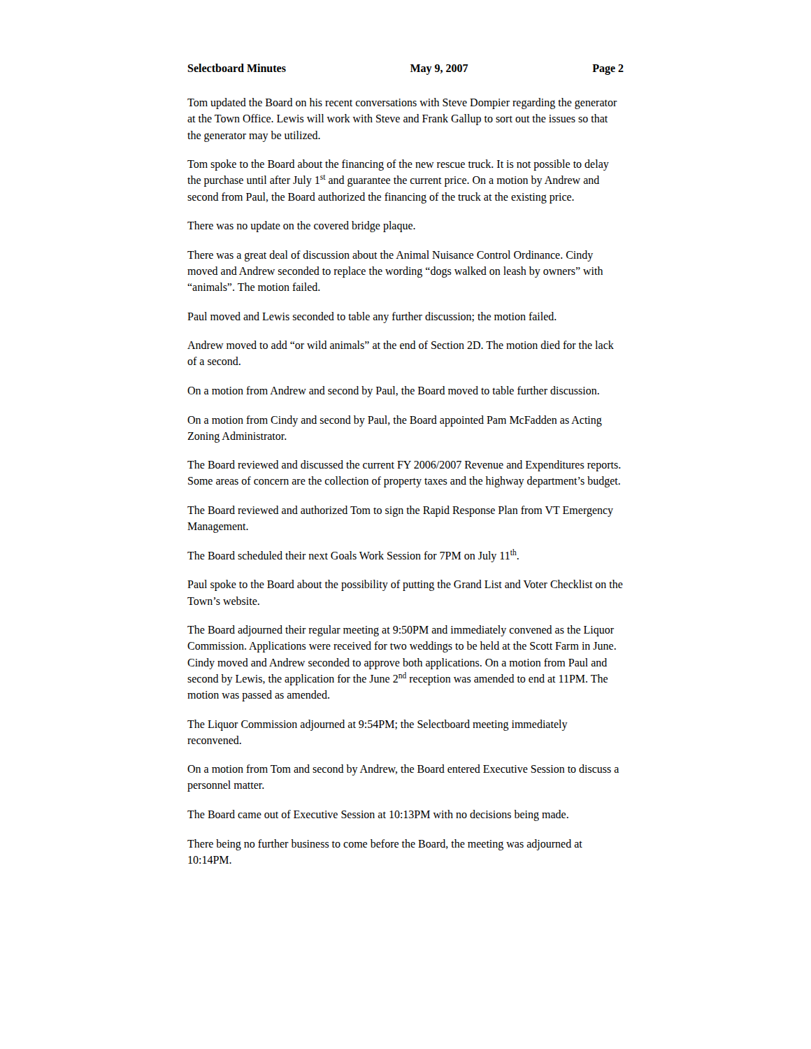Selectboard Minutes May 9, 2007 Page 2
Tom updated the Board on his recent conversations with Steve Dompier regarding the generator at the Town Office. Lewis will work with Steve and Frank Gallup to sort out the issues so that the generator may be utilized.
Tom spoke to the Board about the financing of the new rescue truck. It is not possible to delay the purchase until after July 1st and guarantee the current price. On a motion by Andrew and second from Paul, the Board authorized the financing of the truck at the existing price.
There was no update on the covered bridge plaque.
There was a great deal of discussion about the Animal Nuisance Control Ordinance. Cindy moved and Andrew seconded to replace the wording “dogs walked on leash by owners” with “animals”. The motion failed.
Paul moved and Lewis seconded to table any further discussion; the motion failed.
Andrew moved to add “or wild animals” at the end of Section 2D. The motion died for the lack of a second.
On a motion from Andrew and second by Paul, the Board moved to table further discussion.
On a motion from Cindy and second by Paul, the Board appointed Pam McFadden as Acting Zoning Administrator.
The Board reviewed and discussed the current FY 2006/2007 Revenue and Expenditures reports. Some areas of concern are the collection of property taxes and the highway department’s budget.
The Board reviewed and authorized Tom to sign the Rapid Response Plan from VT Emergency Management.
The Board scheduled their next Goals Work Session for 7PM on July 11th.
Paul spoke to the Board about the possibility of putting the Grand List and Voter Checklist on the Town’s website.
The Board adjourned their regular meeting at 9:50PM and immediately convened as the Liquor Commission. Applications were received for two weddings to be held at the Scott Farm in June. Cindy moved and Andrew seconded to approve both applications. On a motion from Paul and second by Lewis, the application for the June 2nd reception was amended to end at 11PM. The motion was passed as amended.
The Liquor Commission adjourned at 9:54PM; the Selectboard meeting immediately reconvened.
On a motion from Tom and second by Andrew, the Board entered Executive Session to discuss a personnel matter.
The Board came out of Executive Session at 10:13PM with no decisions being made.
There being no further business to come before the Board, the meeting was adjourned at 10:14PM.